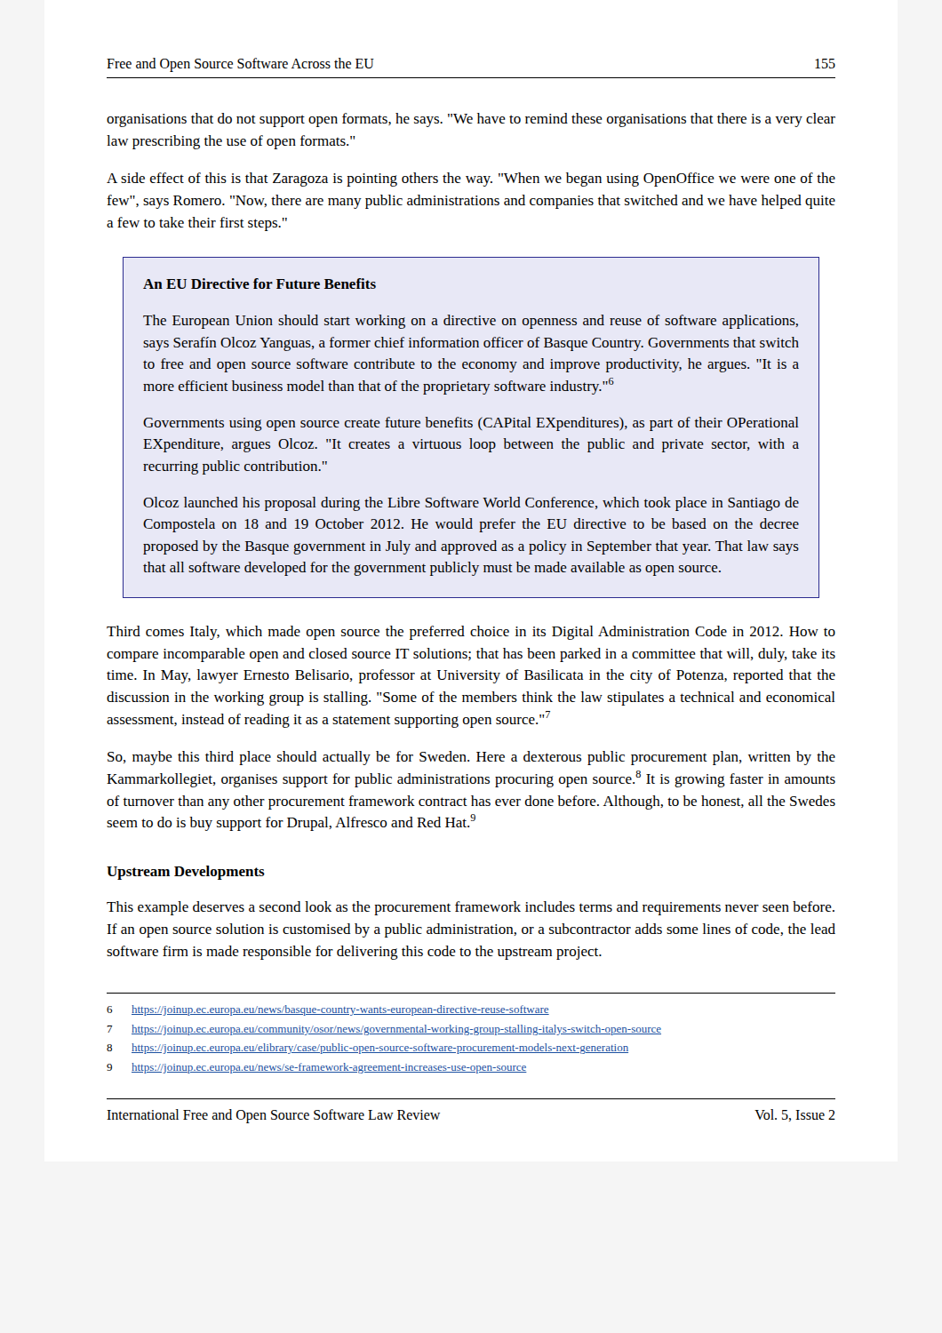Free and Open Source Software Across the EU 155
organisations that do not support open formats, he says. "We have to remind these organisations that there is a very clear law prescribing the use of open formats."
A side effect of this is that Zaragoza is pointing others the way. "When we began using OpenOffice we were one of the few", says Romero. "Now, there are many public administrations and companies that switched and we have helped quite a few to take their first steps."
An EU Directive for Future Benefits
The European Union should start working on a directive on openness and reuse of software applications, says Serafín Olcoz Yanguas, a former chief information officer of Basque Country. Governments that switch to free and open source software contribute to the economy and improve productivity, he argues. "It is a more efficient business model than that of the proprietary software industry."6
Governments using open source create future benefits (CAPital EXpenditures), as part of their OPerational EXpenditure, argues Olcoz. "It creates a virtuous loop between the public and private sector, with a recurring public contribution."
Olcoz launched his proposal during the Libre Software World Conference, which took place in Santiago de Compostela on 18 and 19 October 2012. He would prefer the EU directive to be based on the decree proposed by the Basque government in July and approved as a policy in September that year. That law says that all software developed for the government publicly must be made available as open source.
Third comes Italy, which made open source the preferred choice in its Digital Administration Code in 2012. How to compare incomparable open and closed source IT solutions; that has been parked in a committee that will, duly, take its time. In May, lawyer Ernesto Belisario, professor at University of Basilicata in the city of Potenza, reported that the discussion in the working group is stalling. "Some of the members think the law stipulates a technical and economical assessment, instead of reading it as a statement supporting open source."7
So, maybe this third place should actually be for Sweden. Here a dexterous public procurement plan, written by the Kammarkollegiet, organises support for public administrations procuring open source.8 It is growing faster in amounts of turnover than any other procurement framework contract has ever done before. Although, to be honest, all the Swedes seem to do is buy support for Drupal, Alfresco and Red Hat.9
Upstream Developments
This example deserves a second look as the procurement framework includes terms and requirements never seen before. If an open source solution is customised by a public administration, or a subcontractor adds some lines of code, the lead software firm is made responsible for delivering this code to the upstream project.
https://joinup.ec.europa.eu/news/basque-country-wants-european-directive-reuse-software
https://joinup.ec.europa.eu/community/osor/news/governmental-working-group-stalling-italys-switch-open-source
https://joinup.ec.europa.eu/elibrary/case/public-open-source-software-procurement-models-next-generation
https://joinup.ec.europa.eu/news/se-framework-agreement-increases-use-open-source
International Free and Open Source Software Law Review Vol. 5, Issue 2